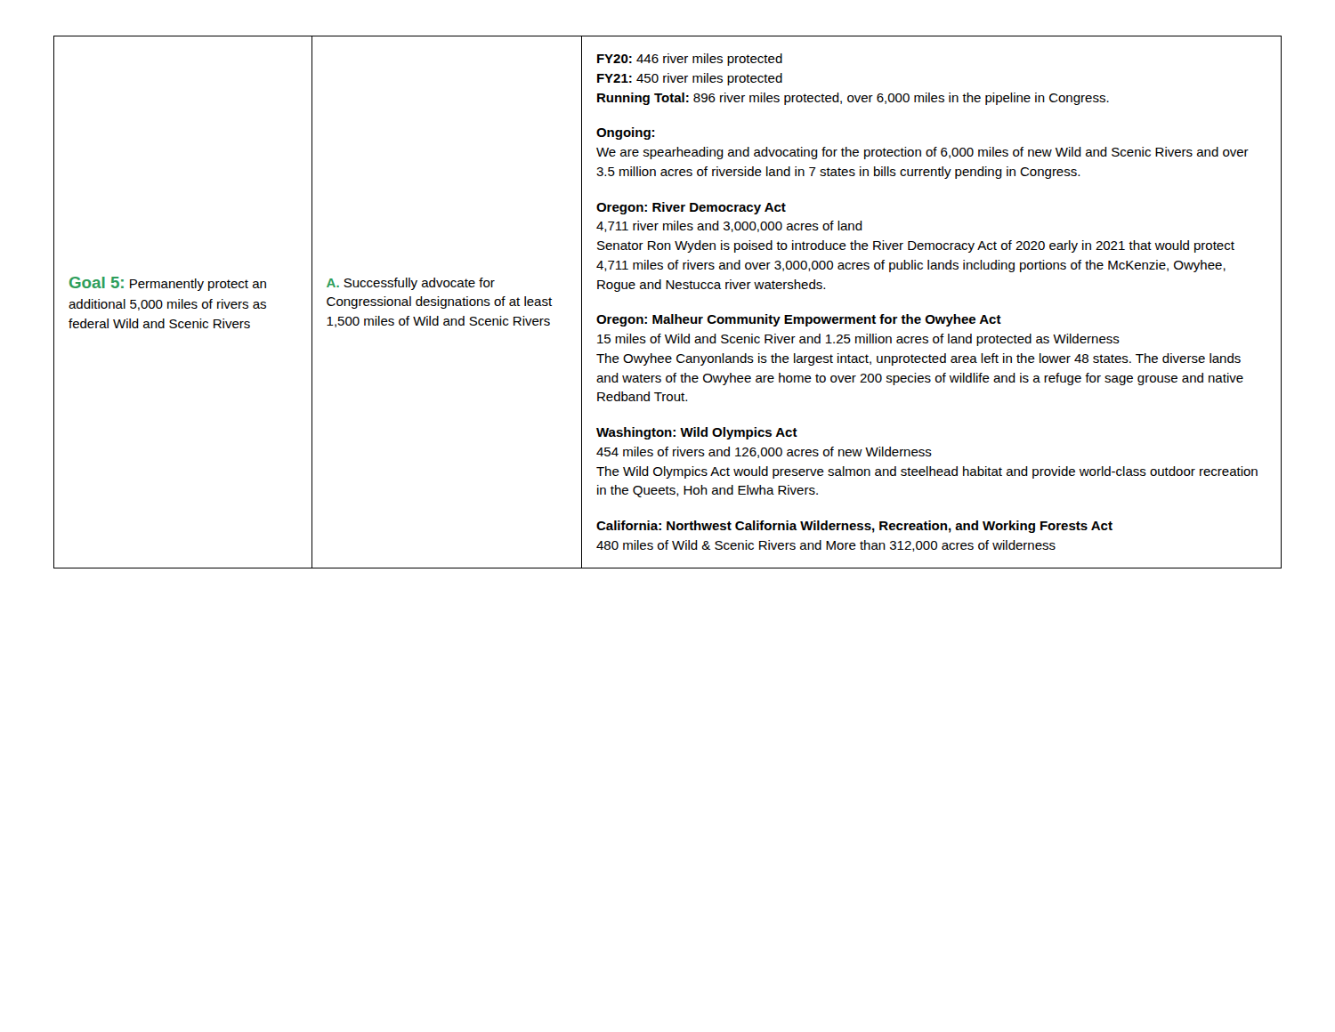| Goal 5: Permanently protect an additional 5,000 miles of rivers as federal Wild and Scenic Rivers | A. Successfully advocate for Congressional designations of at least 1,500 miles of Wild and Scenic Rivers | FY20: 446 river miles protected FY21: 450 river miles protected Running Total: 896 river miles protected, over 6,000 miles in the pipeline in Congress. Ongoing: We are spearheading and advocating for the protection of 6,000 miles of new Wild and Scenic Rivers and over 3.5 million acres of riverside land in 7 states in bills currently pending in Congress. Oregon: River Democracy Act 4,711 river miles and 3,000,000 acres of land Senator Ron Wyden is poised to introduce the River Democracy Act of 2020 early in 2021 that would protect 4,711 miles of rivers and over 3,000,000 acres of public lands including portions of the McKenzie, Owyhee, Rogue and Nestucca river watersheds. Oregon: Malheur Community Empowerment for the Owyhee Act 15 miles of Wild and Scenic River and 1.25 million acres of land protected as Wilderness The Owyhee Canyonlands is the largest intact, unprotected area left in the lower 48 states. The diverse lands and waters of the Owyhee are home to over 200 species of wildlife and is a refuge for sage grouse and native Redband Trout. Washington: Wild Olympics Act 454 miles of rivers and 126,000 acres of new Wilderness The Wild Olympics Act would preserve salmon and steelhead habitat and provide world-class outdoor recreation in the Queets, Hoh and Elwha Rivers. California: Northwest California Wilderness, Recreation, and Working Forests Act 480 miles of Wild & Scenic Rivers and More than 312,000 acres of wilderness |